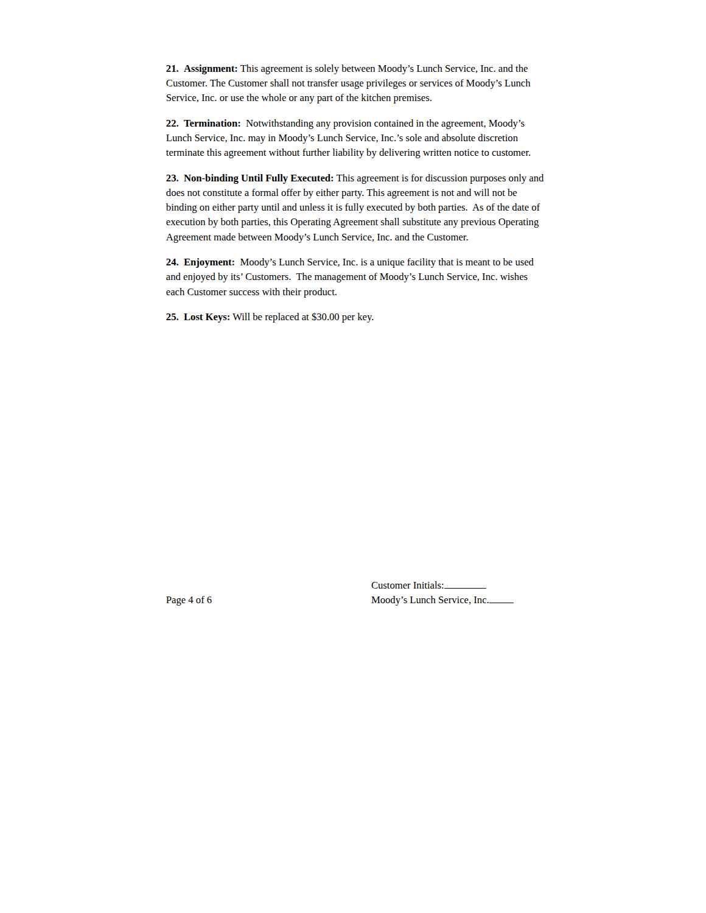21. Assignment: This agreement is solely between Moody’s Lunch Service, Inc. and the Customer. The Customer shall not transfer usage privileges or services of Moody’s Lunch Service, Inc. or use the whole or any part of the kitchen premises.
22. Termination: Notwithstanding any provision contained in the agreement, Moody’s Lunch Service, Inc. may in Moody’s Lunch Service, Inc.’s sole and absolute discretion terminate this agreement without further liability by delivering written notice to customer.
23. Non-binding Until Fully Executed: This agreement is for discussion purposes only and does not constitute a formal offer by either party. This agreement is not and will not be binding on either party until and unless it is fully executed by both parties. As of the date of execution by both parties, this Operating Agreement shall substitute any previous Operating Agreement made between Moody’s Lunch Service, Inc. and the Customer.
24. Enjoyment: Moody’s Lunch Service, Inc. is a unique facility that is meant to be used and enjoyed by its’ Customers. The management of Moody’s Lunch Service, Inc. wishes each Customer success with their product.
25. Lost Keys: Will be replaced at $30.00 per key.
Page 4 of 6
Customer Initials: Moody’s Lunch Service, Inc.